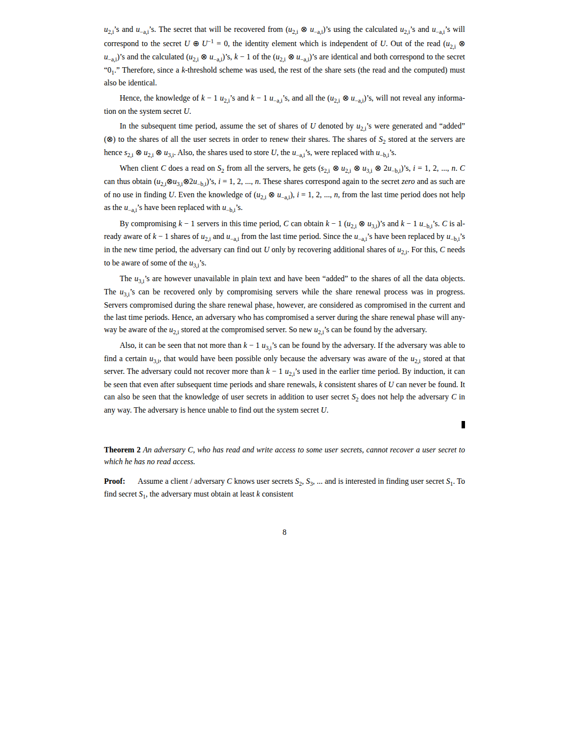u 2,i’s and u−a,i’s. The secret that will be recovered from (u 2,i ⊗ u−a,i)’s using the calculated u 2,i’s and u−a,i’s will correspond to the secret U ⊕ U−1 = 0, the identity element which is independent of U. Out of the read (u 2,i ⊗ u−a,i)’s and the calculated (u 2,i ⊗ u−a,i)’s, k − 1 of the (u 2,i ⊗ u−a,i)’s are identical and both correspond to the secret “01.” Therefore, since a k-threshold scheme was used, the rest of the share sets (the read and the computed) must also be identical.
Hence, the knowledge of k − 1 u 2,i’s and k − 1 u−a,i’s, and all the (u 2,i ⊗ u−a,i)’s, will not reveal any information on the system secret U.
In the subsequent time period, assume the set of shares of U denoted by u 2,i’s were generated and “added” (⊗) to the shares of all the user secrets in order to renew their shares. The shares of S 2 stored at the servers are hence s 2,i ⊗ u 2,i ⊗ u 3,i. Also, the shares used to store U, the u−a,i’s, were replaced with u−b,i’s.
When client C does a read on S 2 from all the servers, he gets (s 2,i ⊗ u 2,i ⊗ u 3,i ⊗ 2u−b,i)’s, i = 1, 2, ..., n. C can thus obtain (u 2,i⊗u 3,i⊗2u−b,i)’s, i = 1, 2, ..., n. These shares correspond again to the secret zero and as such are of no use in finding U. Even the knowledge of (u 2,i ⊗ u−a,i), i = 1, 2, ..., n, from the last time period does not help as the u−a,i’s have been replaced with u−b,i’s.
By compromising k − 1 servers in this time period, C can obtain k − 1 (u 2,i ⊗ u 3,i)’s and k − 1 u−b,i’s. C is already aware of k − 1 shares of u 2,i and u−a,i from the last time period. Since the u−a,i’s have been replaced by u−b,i’s in the new time period, the adversary can find out U only by recovering additional shares of u 2,i. For this, C needs to be aware of some of the u 3,i’s.
The u 3,i’s are however unavailable in plain text and have been “added” to the shares of all the data objects. The u 3,i’s can be recovered only by compromising servers while the share renewal process was in progress. Servers compromised during the share renewal phase, however, are considered as compromised in the current and the last time periods. Hence, an adversary who has compromised a server during the share renewal phase will anyway be aware of the u 2,i stored at the compromised server. So new u 2,i’s can be found by the adversary.
Also, it can be seen that not more than k − 1 u 3,i’s can be found by the adversary. If the adversary was able to find a certain u 3,i, that would have been possible only because the adversary was aware of the u 2,i stored at that server. The adversary could not recover more than k − 1 u 2,i’s used in the earlier time period. By induction, it can be seen that even after subsequent time periods and share renewals, k consistent shares of U can never be found. It can also be seen that the knowledge of user secrets in addition to user secret S 2 does not help the adversary C in any way. The adversary is hence unable to find out the system secret U.
Theorem 2 An adversary C, who has read and write access to some user secrets, cannot recover a user secret to which he has no read access.
Proof: Assume a client / adversary C knows user secrets S 2, S 3, ... and is interested in finding user secret S 1. To find secret S 1, the adversary must obtain at least k consistent
8